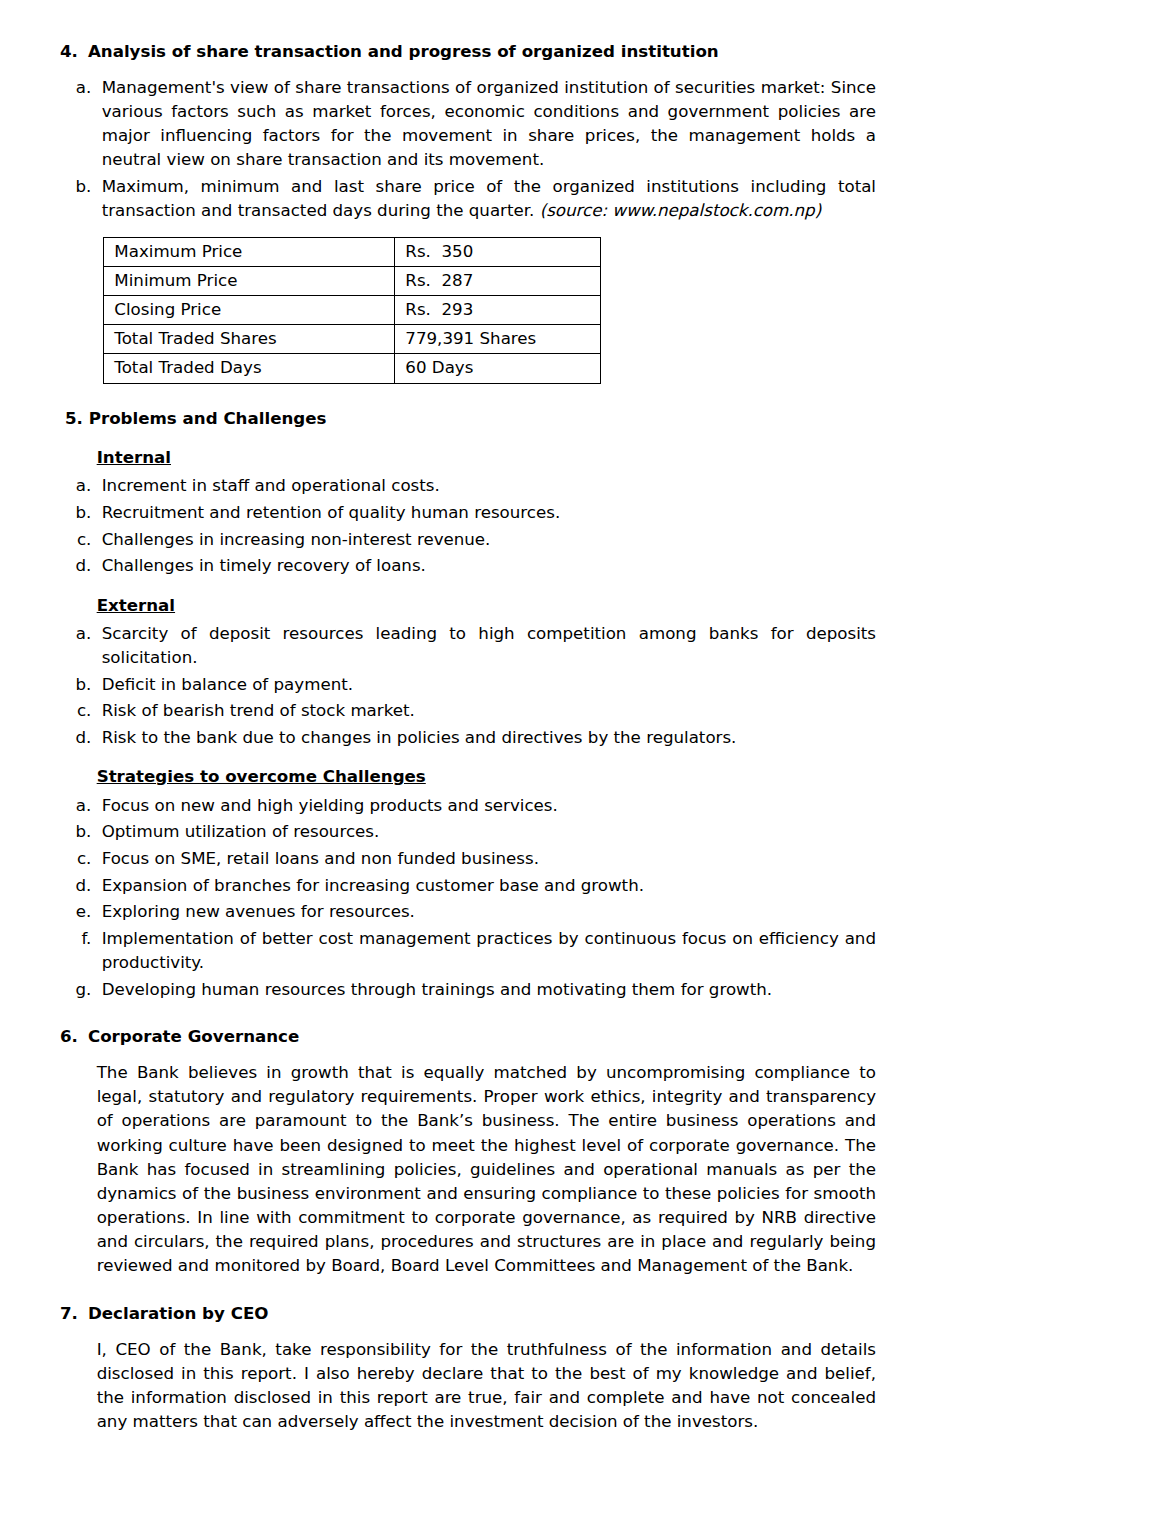4. Analysis of share transaction and progress of organized institution
Management's view of share transactions of organized institution of securities market: Since various factors such as market forces, economic conditions and government policies are major influencing factors for the movement in share prices, the management holds a neutral view on share transaction and its movement.
Maximum, minimum and last share price of the organized institutions including total transaction and transacted days during the quarter. (source: www.nepalstock.com.np)
| Maximum Price | Rs. 350 |
| Minimum Price | Rs. 287 |
| Closing Price | Rs. 293 |
| Total Traded Shares | 779,391 Shares |
| Total Traded Days | 60 Days |
5. Problems and Challenges
Internal
Increment in staff and operational costs.
Recruitment and retention of quality human resources.
Challenges in increasing non-interest revenue.
Challenges in timely recovery of loans.
External
Scarcity of deposit resources leading to high competition among banks for deposits solicitation.
Deficit in balance of payment.
Risk of bearish trend of stock market.
Risk to the bank due to changes in policies and directives by the regulators.
Strategies to overcome Challenges
Focus on new and high yielding products and services.
Optimum utilization of resources.
Focus on SME, retail loans and non funded business.
Expansion of branches for increasing customer base and growth.
Exploring new avenues for resources.
Implementation of better cost management practices by continuous focus on efficiency and productivity.
Developing human resources through trainings and motivating them for growth.
6. Corporate Governance
The Bank believes in growth that is equally matched by uncompromising compliance to legal, statutory and regulatory requirements. Proper work ethics, integrity and transparency of operations are paramount to the Bank’s business. The entire business operations and working culture have been designed to meet the highest level of corporate governance. The Bank has focused in streamlining policies, guidelines and operational manuals as per the dynamics of the business environment and ensuring compliance to these policies for smooth operations. In line with commitment to corporate governance, as required by NRB directive and circulars, the required plans, procedures and structures are in place and regularly being reviewed and monitored by Board, Board Level Committees and Management of the Bank.
7. Declaration by CEO
I, CEO of the Bank, take responsibility for the truthfulness of the information and details disclosed in this report. I also hereby declare that to the best of my knowledge and belief, the information disclosed in this report are true, fair and complete and have not concealed any matters that can adversely affect the investment decision of the investors.